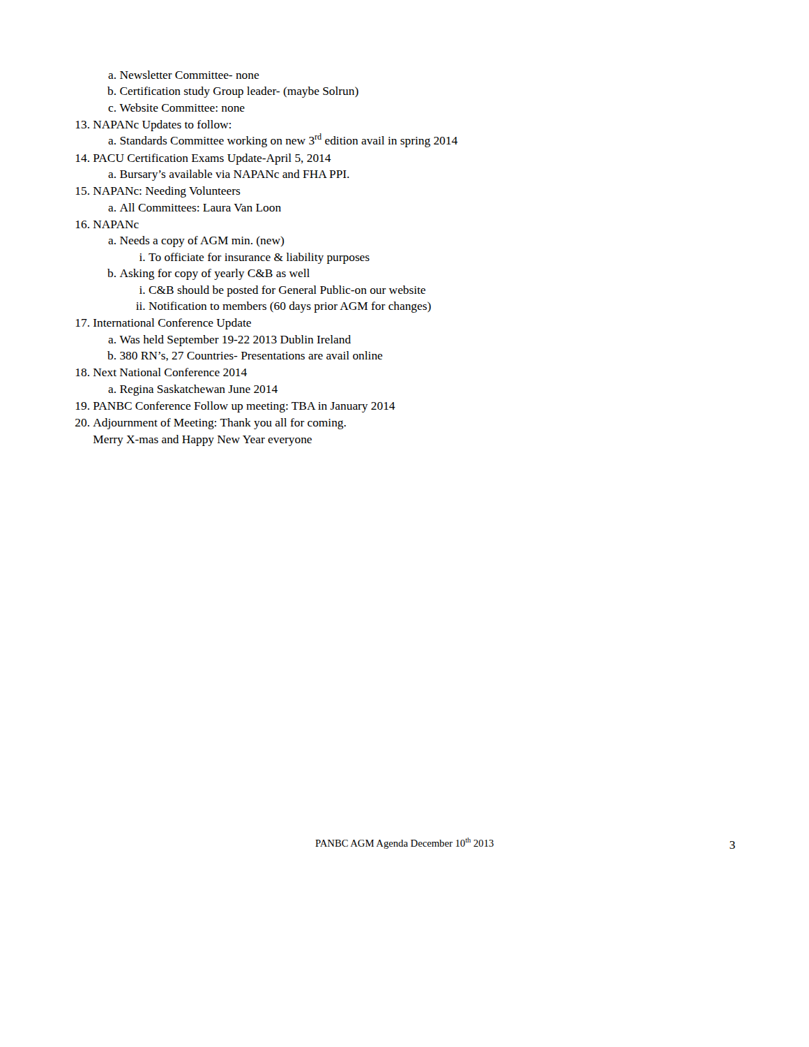Newsletter Committee- none
Certification study Group leader- (maybe Solrun)
Website Committee: none
NAPANc Updates to follow:
Standards Committee working on new 3rd edition avail in spring 2014
PACU Certification Exams Update-April 5, 2014
Bursary’s available via NAPANc and FHA PPI.
NAPANc: Needing Volunteers
All Committees: Laura Van Loon
NAPANc
Needs a copy of AGM min. (new)
To officiate for insurance & liability purposes
Asking for copy of yearly C&B as well
C&B should be posted for General Public-on our website
Notification to members (60 days prior AGM for changes)
International Conference Update
Was held September 19-22 2013 Dublin Ireland
380 RN’s, 27 Countries- Presentations are avail online
Next National Conference 2014
Regina Saskatchewan June 2014
PANBC Conference Follow up meeting: TBA in January 2014
Adjournment of Meeting: Thank you all for coming.
Merry X-mas and Happy New Year everyone
PANBC AGM Agenda December 10th 2013 3